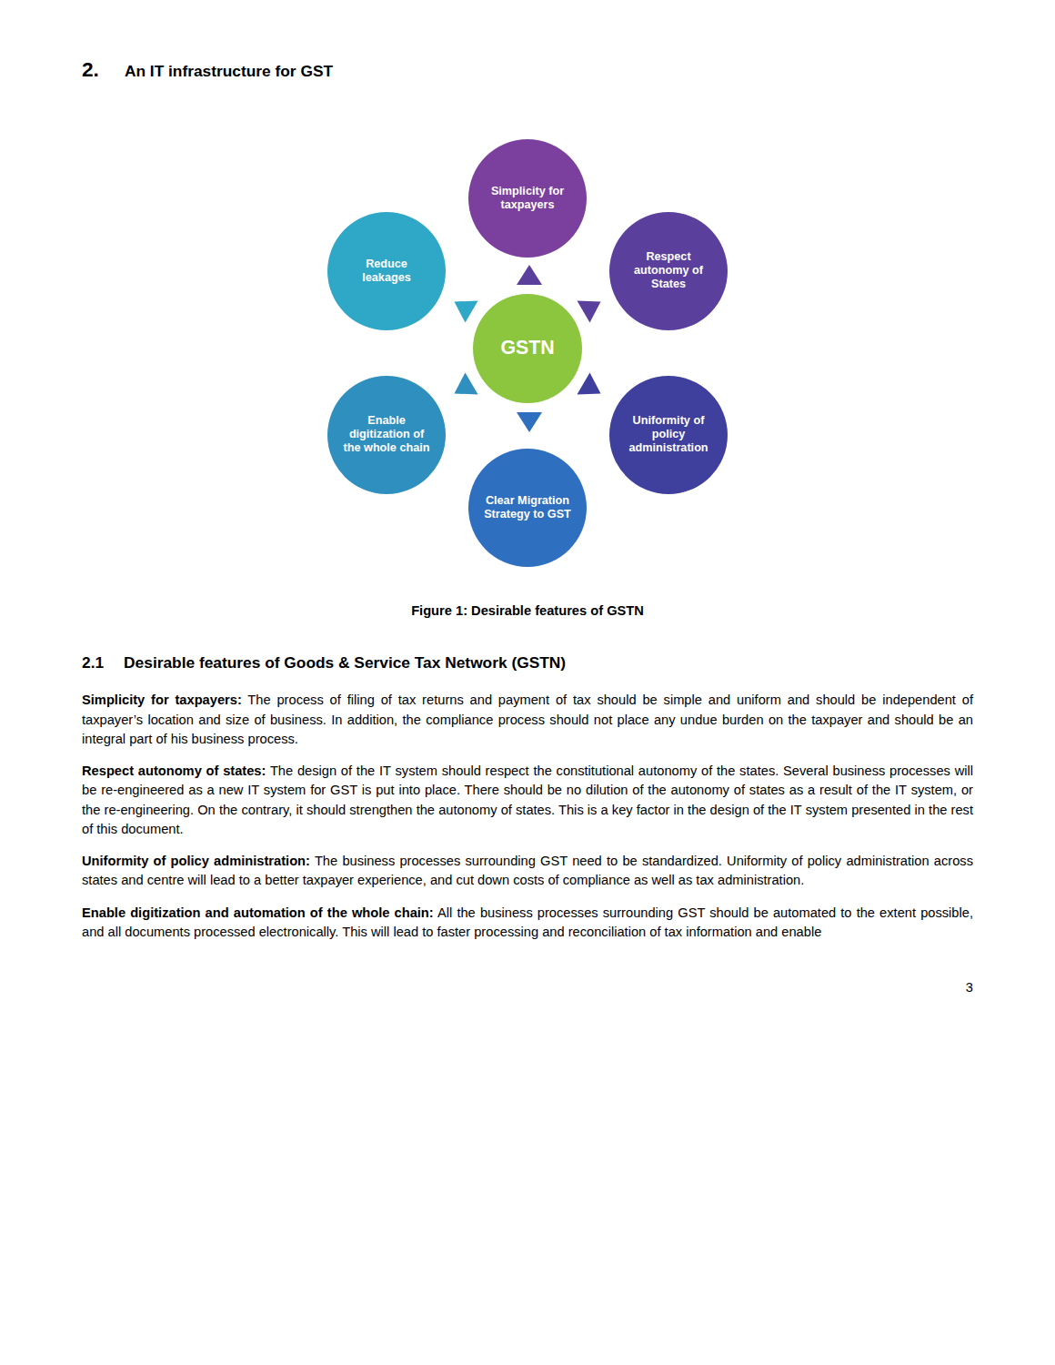2. An IT infrastructure for GST
Simplicity for
taxpayers
Respect
autonomy of
States
Uniformity of
policy
administration
Clear Migration
Strategy to GST
Enable
digitization of
the whole chain
Reduce
leakages
GSTN
Figure 1: Desirable features of GSTN
2.1 Desirable features of Goods & Service Tax Network (GSTN)
Simplicity for taxpayers: The process of filing of tax returns and payment of tax should be simple and uniform and should be independent of taxpayer’s location and size of business. In addition, the compliance process should not place any undue burden on the taxpayer and should be an integral part of his business process.
Respect autonomy of states: The design of the IT system should respect the constitutional autonomy of the states. Several business processes will be re-engineered as a new IT system for GST is put into place. There should be no dilution of the autonomy of states as a result of the IT system, or the re-engineering. On the contrary, it should strengthen the autonomy of states. This is a key factor in the design of the IT system presented in the rest of this document.
Uniformity of policy administration: The business processes surrounding GST need to be standardized. Uniformity of policy administration across states and centre will lead to a better taxpayer experience, and cut down costs of compliance as well as tax administration.
Enable digitization and automation of the whole chain: All the business processes surrounding GST should be automated to the extent possible, and all documents processed electronically. This will lead to faster processing and reconciliation of tax information and enable
3